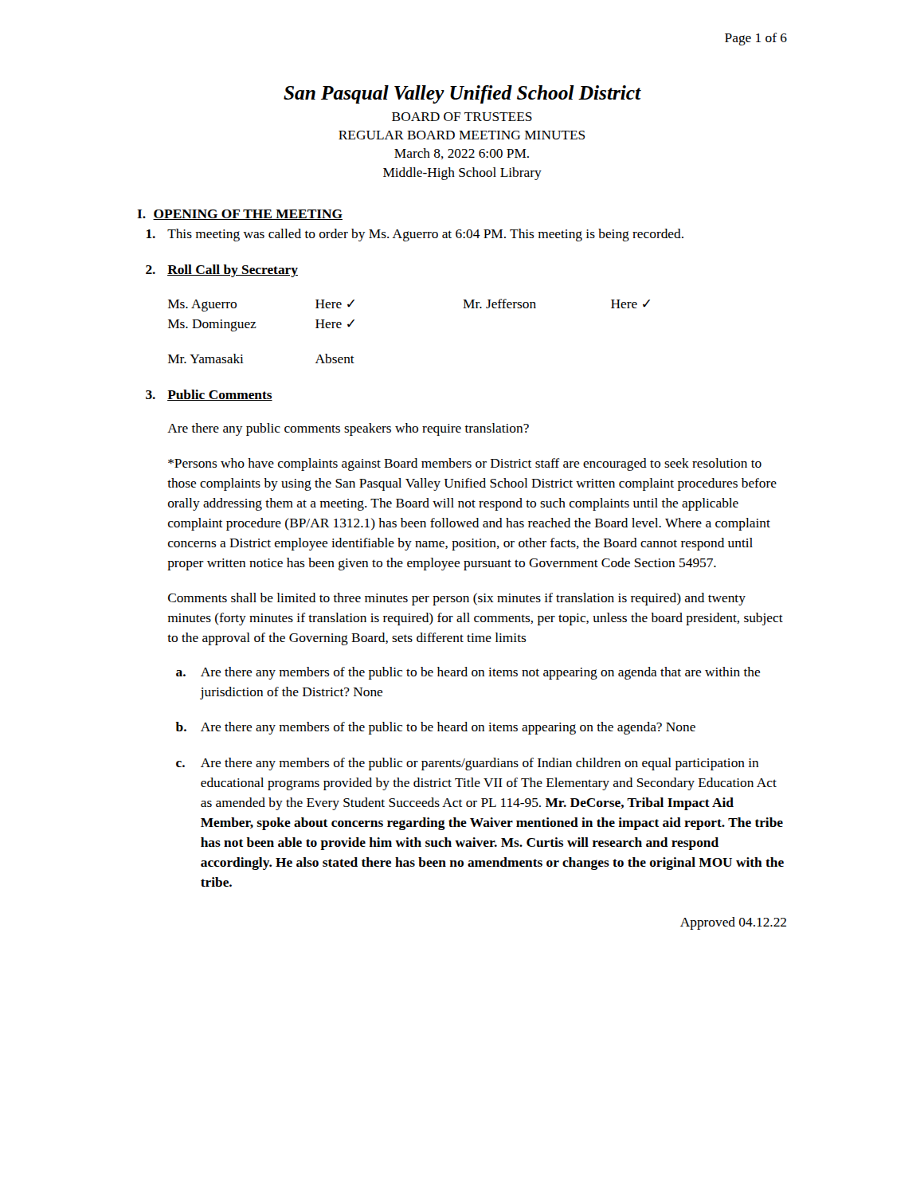Page 1 of 6
San Pasqual Valley Unified School District
BOARD OF TRUSTEES
REGULAR BOARD MEETING MINUTES
March 8, 2022 6:00 PM.
Middle-High School Library
I.
Opening of the Meeting
This meeting was called to order by Ms. Aguerro at 6:04 PM. This meeting is being recorded.
Roll Call by Secretary
Ms. Aguerro Here ✓ Mr. Jefferson Here ✓ Ms. Dominguez Here ✓
Mr. Yamasaki Absent
Public Comments
Are there any public comments speakers who require translation?
*Persons who have complaints against Board members or District staff are encouraged to seek resolution to those complaints by using the San Pasqual Valley Unified School District written complaint procedures before orally addressing them at a meeting. The Board will not respond to such complaints until the applicable complaint procedure (BP/AR 1312.1) has been followed and has reached the Board level. Where a complaint concerns a District employee identifiable by name, position, or other facts, the Board cannot respond until proper written notice has been given to the employee pursuant to Government Code Section 54957.
Comments shall be limited to three minutes per person (six minutes if translation is required) and twenty minutes (forty minutes if translation is required) for all comments, per topic, unless the board president, subject to the approval of the Governing Board, sets different time limits
Are there any members of the public to be heard on items not appearing on agenda that are within the jurisdiction of the District? None
Are there any members of the public to be heard on items appearing on the agenda? None
Are there any members of the public or parents/guardians of Indian children on equal participation in educational programs provided by the district Title VII of The Elementary and Secondary Education Act as amended by the Every Student Succeeds Act or PL 114-95. Mr. DeCorse, Tribal Impact Aid Member, spoke about concerns regarding the Waiver mentioned in the impact aid report. The tribe has not been able to provide him with such waiver. Ms. Curtis will research and respond accordingly. He also stated there has been no amendments or changes to the original MOU with the tribe.
Approved 04.12.22